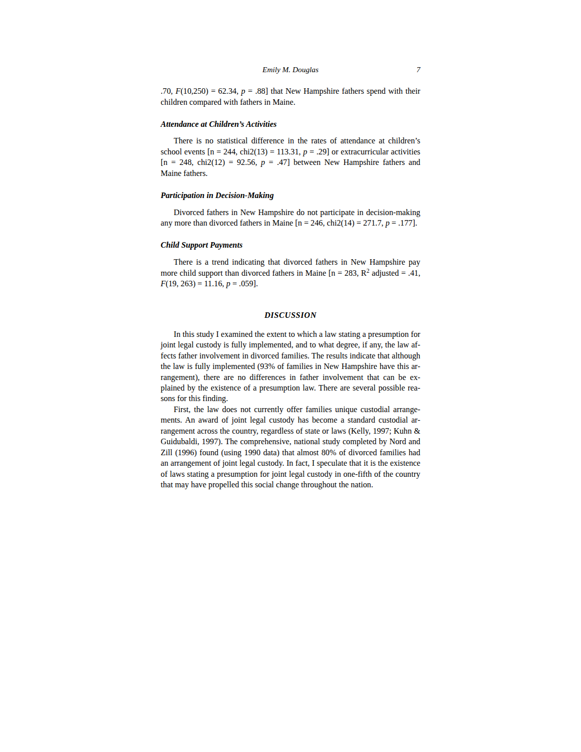Emily M. Douglas 7
.70, F(10,250) = 62.34, p = .88] that New Hampshire fathers spend with their children compared with fathers in Maine.
Attendance at Children’s Activities
There is no statistical difference in the rates of attendance at children’s school events [n = 244, chi2(13) = 113.31, p = .29] or extracurricular activities [n = 248, chi2(12) = 92.56, p = .47] between New Hampshire fathers and Maine fathers.
Participation in Decision-Making
Divorced fathers in New Hampshire do not participate in decision-making any more than divorced fathers in Maine [n = 246, chi2(14) = 271.7, p = .177].
Child Support Payments
There is a trend indicating that divorced fathers in New Hampshire pay more child support than divorced fathers in Maine [n = 283, R2 adjusted = .41, F(19, 263) = 11.16, p = .059].
DISCUSSION
In this study I examined the extent to which a law stating a presumption for joint legal custody is fully implemented, and to what degree, if any, the law affects father involvement in divorced families. The results indicate that although the law is fully implemented (93% of families in New Hampshire have this arrangement), there are no differences in father involvement that can be explained by the existence of a presumption law. There are several possible reasons for this finding.
First, the law does not currently offer families unique custodial arrangements. An award of joint legal custody has become a standard custodial arrangement across the country, regardless of state or laws (Kelly, 1997; Kuhn & Guidubaldi, 1997). The comprehensive, national study completed by Nord and Zill (1996) found (using 1990 data) that almost 80% of divorced families had an arrangement of joint legal custody. In fact, I speculate that it is the existence of laws stating a presumption for joint legal custody in one-fifth of the country that may have propelled this social change throughout the nation.